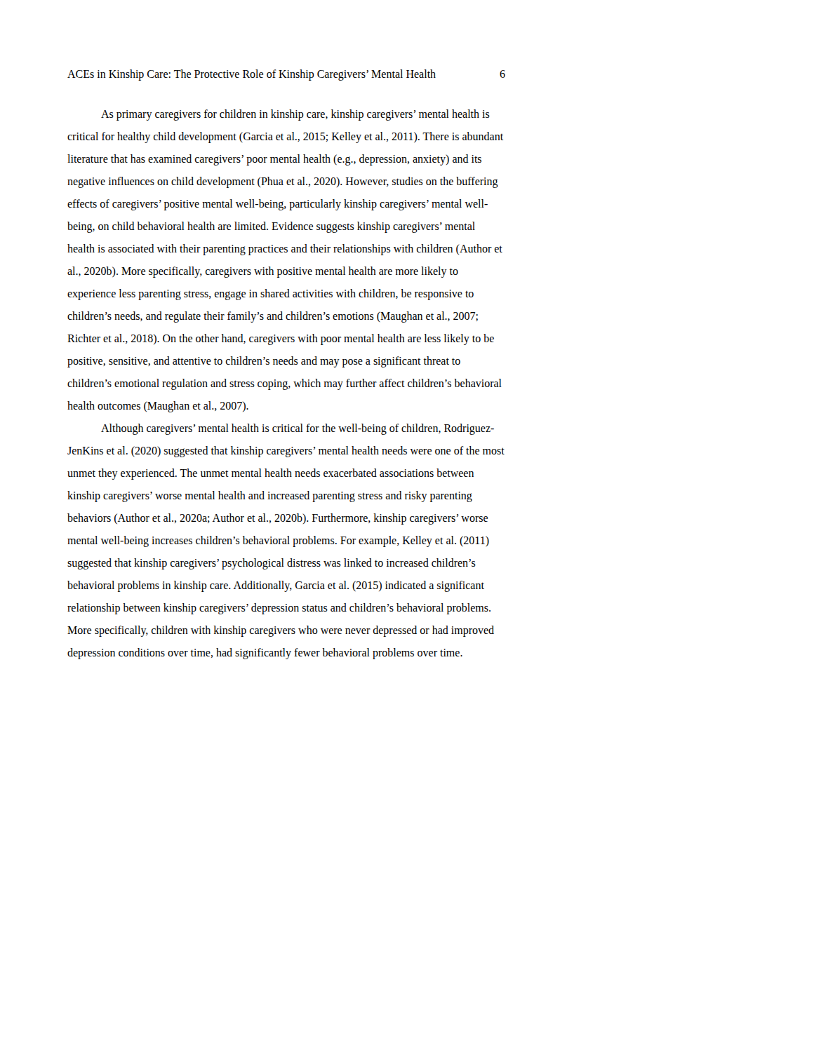ACEs in Kinship Care: The Protective Role of Kinship Caregivers’ Mental Health 6
As primary caregivers for children in kinship care, kinship caregivers’ mental health is critical for healthy child development (Garcia et al., 2015; Kelley et al., 2011). There is abundant literature that has examined caregivers’ poor mental health (e.g., depression, anxiety) and its negative influences on child development (Phua et al., 2020). However, studies on the buffering effects of caregivers’ positive mental well-being, particularly kinship caregivers’ mental well-being, on child behavioral health are limited. Evidence suggests kinship caregivers’ mental health is associated with their parenting practices and their relationships with children (Author et al., 2020b). More specifically, caregivers with positive mental health are more likely to experience less parenting stress, engage in shared activities with children, be responsive to children’s needs, and regulate their family’s and children’s emotions (Maughan et al., 2007; Richter et al., 2018). On the other hand, caregivers with poor mental health are less likely to be positive, sensitive, and attentive to children’s needs and may pose a significant threat to children’s emotional regulation and stress coping, which may further affect children’s behavioral health outcomes (Maughan et al., 2007).
Although caregivers’ mental health is critical for the well-being of children, Rodriguez-JenKins et al. (2020) suggested that kinship caregivers’ mental health needs were one of the most unmet they experienced. The unmet mental health needs exacerbated associations between kinship caregivers’ worse mental health and increased parenting stress and risky parenting behaviors (Author et al., 2020a; Author et al., 2020b). Furthermore, kinship caregivers’ worse mental well-being increases children’s behavioral problems. For example, Kelley et al. (2011) suggested that kinship caregivers’ psychological distress was linked to increased children’s behavioral problems in kinship care. Additionally, Garcia et al. (2015) indicated a significant relationship between kinship caregivers’ depression status and children’s behavioral problems. More specifically, children with kinship caregivers who were never depressed or had improved depression conditions over time, had significantly fewer behavioral problems over time.